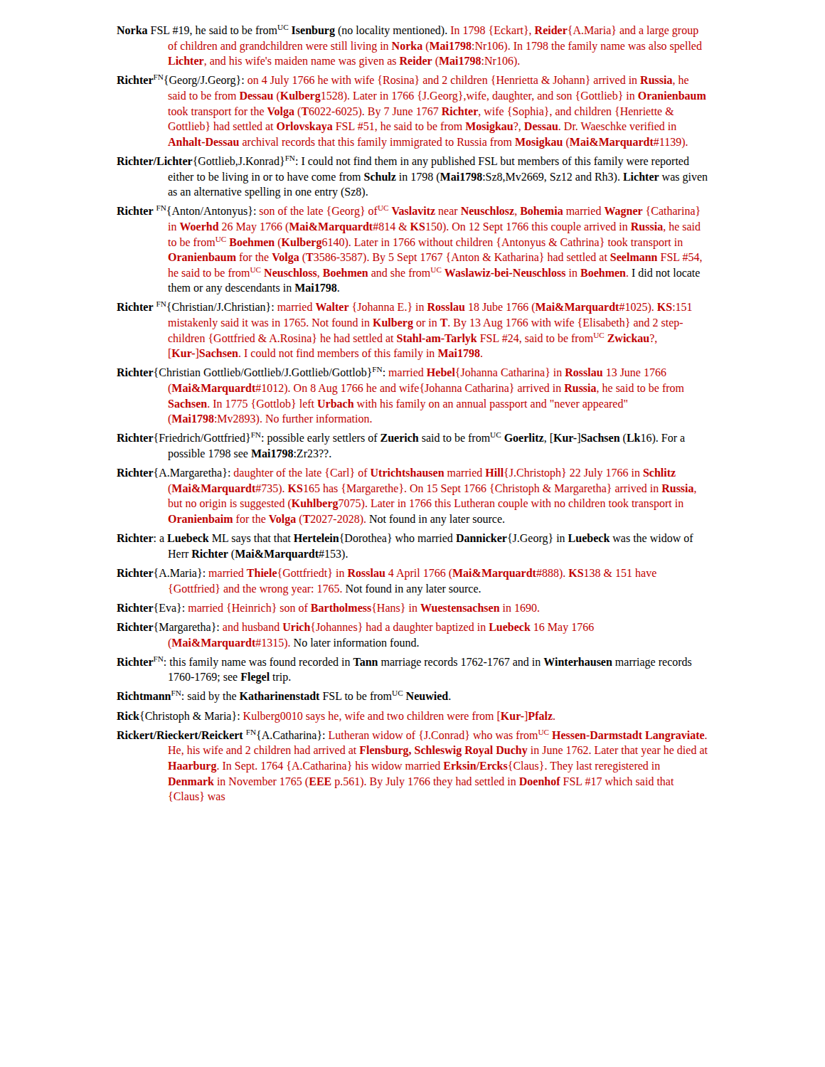Norka FSL #19, he said to be fromUC Isenburg (no locality mentioned). In 1798 {Eckart}, Reider{A.Maria} and a large group of children and grandchildren were still living in Norka (Mai1798:Nr106). In 1798 the family name was also spelled Lichter, and his wife's maiden name was given as Reider (Mai1798:Nr106).
RichterFN{Georg/J.Georg}: on 4 July 1766 he with wife {Rosina} and 2 children {Henrietta & Johann} arrived in Russia, he said to be from Dessau (Kulberg1528). Later in 1766 {J.Georg},wife, daughter, and son {Gottlieb} in Oranienbaum took transport for the Volga (T6022-6025). By 7 June 1767 Richter, wife {Sophia}, and children {Henriette & Gottlieb} had settled at Orlovskaya FSL #51, he said to be from Mosigkau?, Dessau. Dr. Waeschke verified in Anhalt-Dessau archival records that this family immigrated to Russia from Mosigkau (Mai&Marquardt#1139).
Richter/Lichter{Gottlieb,J.Konrad}FN: I could not find them in any published FSL but members of this family were reported either to be living in or to have come from Schulz in 1798 (Mai1798:Sz8,Mv2669, Sz12 and Rh3). Lichter was given as an alternative spelling in one entry (Sz8).
Richter FN{Anton/Antonyus}: son of the late {Georg} ofUC Vaslavitz near Neuschlosz, Bohemia married Wagner {Catharina} in Woerhd 26 May 1766 (Mai&Marquardt#814 & KS150). On 12 Sept 1766 this couple arrived in Russia, he said to be fromUC Boehmen (Kulberg6140). Later in 1766 without children {Antonyus & Cathrina} took transport in Oranienbaum for the Volga (T3586-3587). By 5 Sept 1767 {Anton & Katharina} had settled at Seelmann FSL #54, he said to be fromUC Neuschloss, Boehmen and she fromUC Waslawiz-bei-Neuschloss in Boehmen. I did not locate them or any descendants in Mai1798.
Richter FN{Christian/J.Christian}: married Walter {Johanna E.} in Rosslau 18 Jube 1766 (Mai&Marquardt#1025). KS:151 mistakenly said it was in 1765. Not found in Kulberg or in T. By 13 Aug 1766 with wife {Elisabeth} and 2 step-children {Gottfried & A.Rosina} he had settled at Stahl-am-Tarlyk FSL #24, said to be fromUC Zwickau?, [Kur-]Sachsen. I could not find members of this family in Mai1798.
Richter{Christian Gottlieb/Gottlieb/J.Gottlieb/Gottlob}FN: married Hebel{Johanna Catharina} in Rosslau 13 June 1766 (Mai&Marquardt#1012). On 8 Aug 1766 he and wife{Johanna Catharina} arrived in Russia, he said to be from Sachsen. In 1775 {Gottlob} left Urbach with his family on an annual passport and "never appeared" (Mai1798:Mv2893). No further information.
Richter{Friedrich/Gottfried}FN: possible early settlers of Zuerich said to be fromUC Goerlitz, [Kur-]Sachsen (Lk16). For a possible 1798 see Mai1798:Zr23??.
Richter{A.Margaretha}: daughter of the late {Carl} of Utrichtshausen married Hill{J.Christoph} 22 July 1766 in Schlitz (Mai&Marquardt#735). KS165 has {Margarethe}. On 15 Sept 1766 {Christoph & Margaretha} arrived in Russia, but no origin is suggested (Kuhlberg7075). Later in 1766 this Lutheran couple with no children took transport in Oranienbaim for the Volga (T2027-2028). Not found in any later source.
Richter: a Luebeck ML says that that Hertelein{Dorothea} who married Dannicker{J.Georg} in Luebeck was the widow of Herr Richter (Mai&Marquardt#153).
Richter{A.Maria}: married Thiele{Gottfriedt} in Rosslau 4 April 1766 (Mai&Marquardt#888). KS138 & 151 have {Gottfried} and the wrong year: 1765. Not found in any later source.
Richter{Eva}: married {Heinrich} son of Bartholmess{Hans} in Wuestensachsen in 1690.
Richter{Margaretha}: and husband Urich{Johannes} had a daughter baptized in Luebeck 16 May 1766 (Mai&Marquardt#1315). No later information found.
RichterFN: this family name was found recorded in Tann marriage records 1762-1767 and in Winterhausen marriage records 1760-1769; see Flegel trip.
RichtmannFN: said by the Katharinenstadt FSL to be fromUC Neuwied.
Rick{Christoph & Maria}: Kulberg0010 says he, wife and two children were from [Kur-]Pfalz.
Rickert/Rieckert/Reickert FN{A.Catharina}: Lutheran widow of {J.Conrad} who was fromUC Hessen-Darmstadt Langraviate. He, his wife and 2 children had arrived at Flensburg, Schleswig Royal Duchy in June 1762. Later that year he died at Haarburg. In Sept. 1764 {A.Catharina} his widow married Erksin/Ercks{Claus}. They last reregistered in Denmark in November 1765 (EEE p.561). By July 1766 they had settled in Doenhof FSL #17 which said that {Claus} was